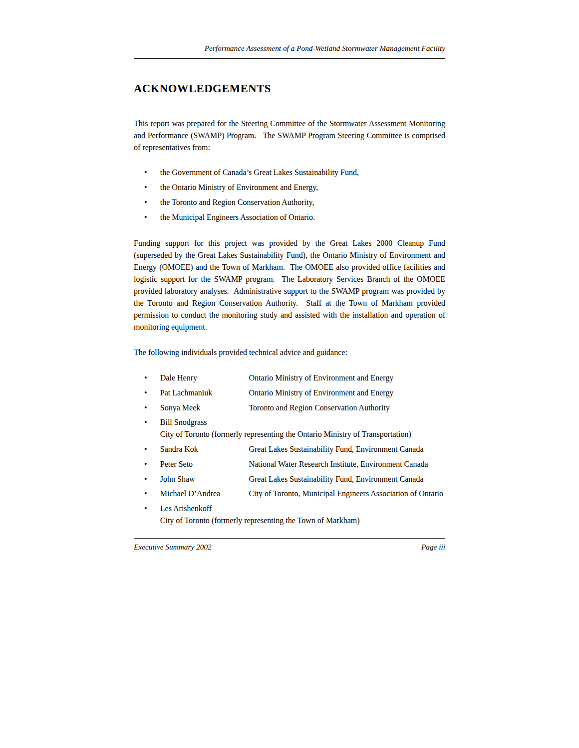Performance Assessment of a Pond-Wetland Stormwater Management Facility
ACKNOWLEDGEMENTS
This report was prepared for the Steering Committee of the Stormwater Assessment Monitoring and Performance (SWAMP) Program. The SWAMP Program Steering Committee is comprised of representatives from:
the Government of Canada’s Great Lakes Sustainability Fund,
the Ontario Ministry of Environment and Energy,
the Toronto and Region Conservation Authority,
the Municipal Engineers Association of Ontario.
Funding support for this project was provided by the Great Lakes 2000 Cleanup Fund (superseded by the Great Lakes Sustainability Fund), the Ontario Ministry of Environment and Energy (OMOEE) and the Town of Markham. The OMOEE also provided office facilities and logistic support for the SWAMP program. The Laboratory Services Branch of the OMOEE provided laboratory analyses. Administrative support to the SWAMP program was provided by the Toronto and Region Conservation Authority. Staff at the Town of Markham provided permission to conduct the monitoring study and assisted with the installation and operation of monitoring equipment.
The following individuals provided technical advice and guidance:
Dale Henry Ontario Ministry of Environment and Energy
Pat Lachmaniuk Ontario Ministry of Environment and Energy
Sonya Meek Toronto and Region Conservation Authority
Bill Snodgrass City of Toronto (formerly representing the Ontario Ministry of Transportation)
Sandra Kok Great Lakes Sustainability Fund, Environment Canada
Peter Seto National Water Research Institute, Environment Canada
John Shaw Great Lakes Sustainability Fund, Environment Canada
Michael D’Andrea City of Toronto, Municipal Engineers Association of Ontario
Les Arishenkoff City of Toronto (formerly representing the Town of Markham)
Executive Summary 2002 Page iii